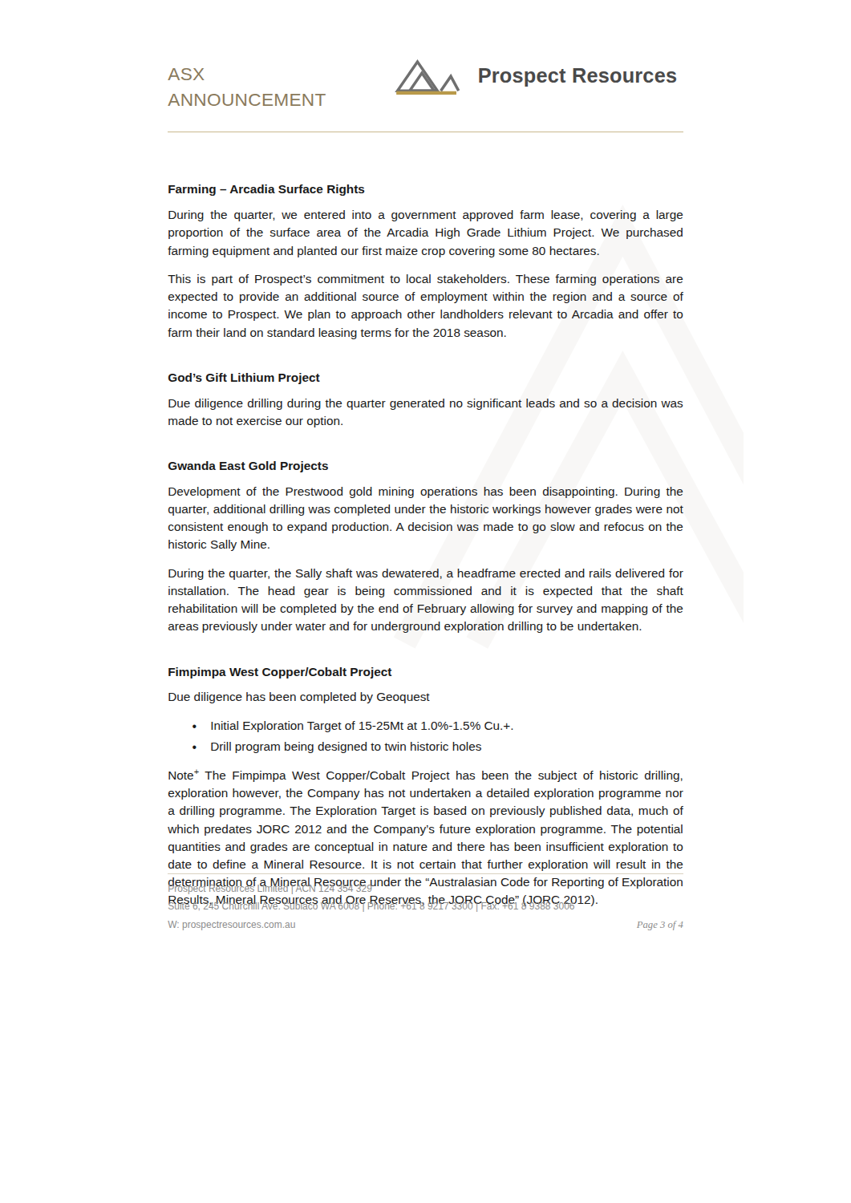ASX ANNOUNCEMENT
Prospect Resources
Farming – Arcadia Surface Rights
During the quarter, we entered into a government approved farm lease, covering a large proportion of the surface area of the Arcadia High Grade Lithium Project. We purchased farming equipment and planted our first maize crop covering some 80 hectares.
This is part of Prospect’s commitment to local stakeholders. These farming operations are expected to provide an additional source of employment within the region and a source of income to Prospect. We plan to approach other landholders relevant to Arcadia and offer to farm their land on standard leasing terms for the 2018 season.
God’s Gift Lithium Project
Due diligence drilling during the quarter generated no significant leads and so a decision was made to not exercise our option.
Gwanda East Gold Projects
Development of the Prestwood gold mining operations has been disappointing. During the quarter, additional drilling was completed under the historic workings however grades were not consistent enough to expand production. A decision was made to go slow and refocus on the historic Sally Mine.
During the quarter, the Sally shaft was dewatered, a headframe erected and rails delivered for installation. The head gear is being commissioned and it is expected that the shaft rehabilitation will be completed by the end of February allowing for survey and mapping of the areas previously under water and for underground exploration drilling to be undertaken.
Fimpimpa West Copper/Cobalt Project
Due diligence has been completed by Geoquest
Initial Exploration Target of 15-25Mt at 1.0%-1.5% Cu.+.
Drill program being designed to twin historic holes
Note+ The Fimpimpa West Copper/Cobalt Project has been the subject of historic drilling, exploration however, the Company has not undertaken a detailed exploration programme nor a drilling programme. The Exploration Target is based on previously published data, much of which predates JORC 2012 and the Company’s future exploration programme. The potential quantities and grades are conceptual in nature and there has been insufficient exploration to date to define a Mineral Resource. It is not certain that further exploration will result in the determination of a Mineral Resource under the “Australasian Code for Reporting of Exploration Results, Mineral Resources and Ore Reserves, the JORC Code” (JORC 2012).
Prospect Resources Limited | ACN 124 354 329
Suite 6, 245 Churchill Ave. Subiaco WA 6008 | Phone: +61 8 9217 3300 | Fax: +61 8 9388 3006
W: prospectresources.com.au Page 3 of 4